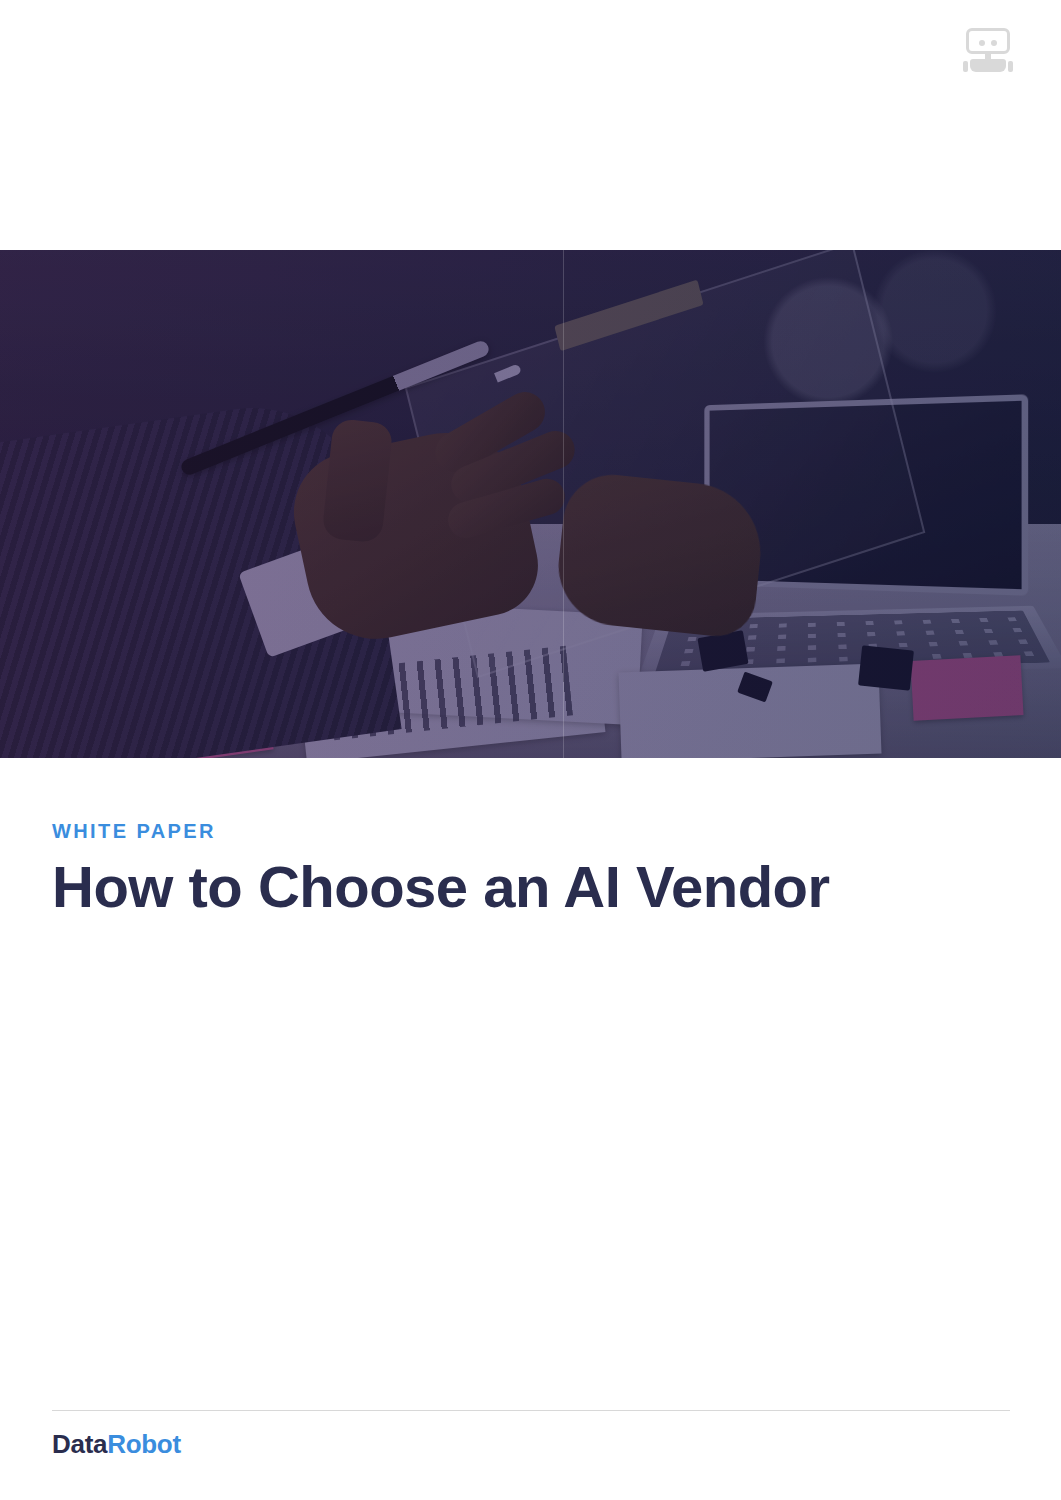White Paper
How to Choose an AI Vendor
DataRobot